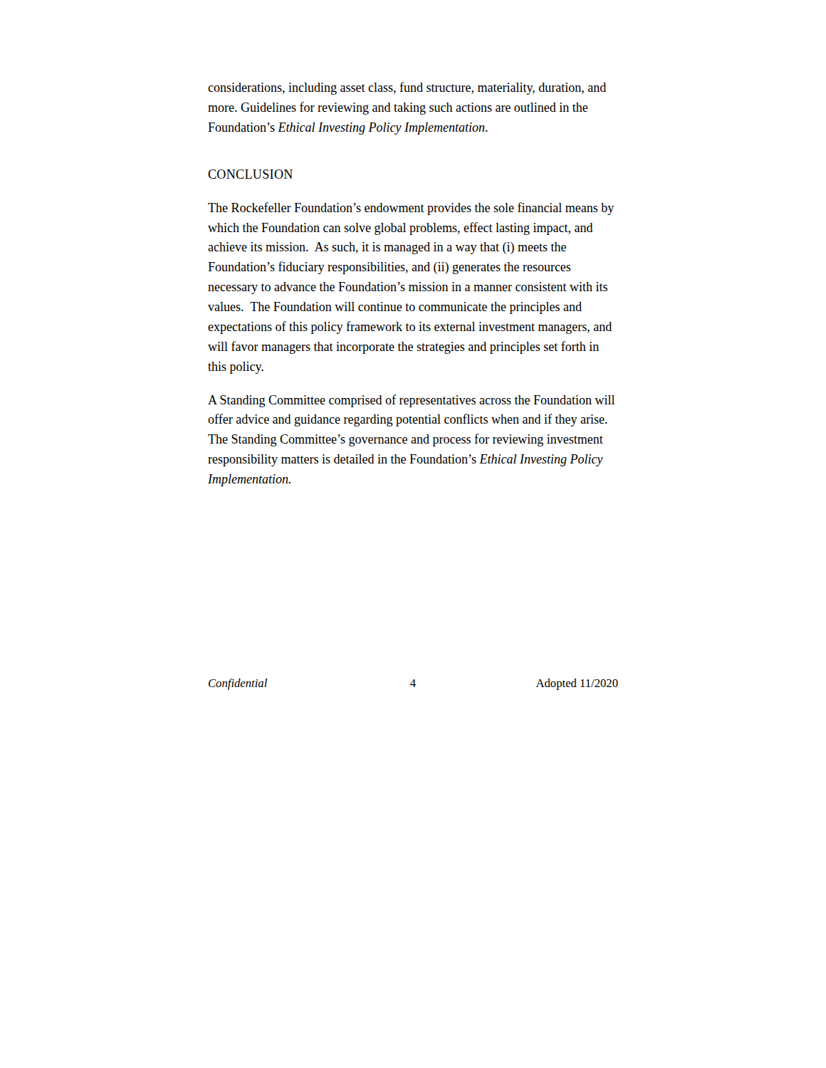considerations, including asset class, fund structure, materiality, duration, and more. Guidelines for reviewing and taking such actions are outlined in the Foundation’s Ethical Investing Policy Implementation.
CONCLUSION
The Rockefeller Foundation’s endowment provides the sole financial means by which the Foundation can solve global problems, effect lasting impact, and achieve its mission. As such, it is managed in a way that (i) meets the Foundation’s fiduciary responsibilities, and (ii) generates the resources necessary to advance the Foundation’s mission in a manner consistent with its values. The Foundation will continue to communicate the principles and expectations of this policy framework to its external investment managers, and will favor managers that incorporate the strategies and principles set forth in this policy.
A Standing Committee comprised of representatives across the Foundation will offer advice and guidance regarding potential conflicts when and if they arise. The Standing Committee’s governance and process for reviewing investment responsibility matters is detailed in the Foundation’s Ethical Investing Policy Implementation.
Confidential
4
Adopted 11/2020